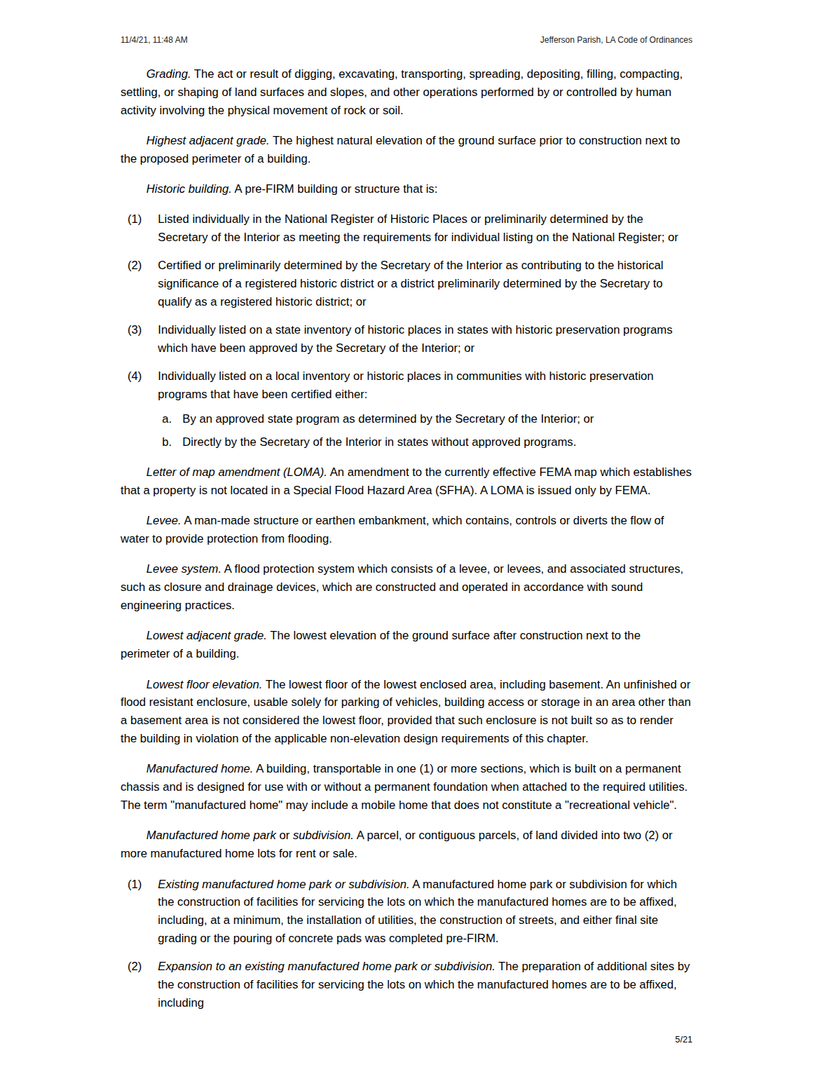11/4/21, 11:48 AM Jefferson Parish, LA Code of Ordinances
Grading. The act or result of digging, excavating, transporting, spreading, depositing, filling, compacting, settling, or shaping of land surfaces and slopes, and other operations performed by or controlled by human activity involving the physical movement of rock or soil.
Highest adjacent grade. The highest natural elevation of the ground surface prior to construction next to the proposed perimeter of a building.
Historic building. A pre-FIRM building or structure that is:
(1) Listed individually in the National Register of Historic Places or preliminarily determined by the Secretary of the Interior as meeting the requirements for individual listing on the National Register; or
(2) Certified or preliminarily determined by the Secretary of the Interior as contributing to the historical significance of a registered historic district or a district preliminarily determined by the Secretary to qualify as a registered historic district; or
(3) Individually listed on a state inventory of historic places in states with historic preservation programs which have been approved by the Secretary of the Interior; or
(4) Individually listed on a local inventory or historic places in communities with historic preservation programs that have been certified either:
a. By an approved state program as determined by the Secretary of the Interior; or
b. Directly by the Secretary of the Interior in states without approved programs.
Letter of map amendment (LOMA). An amendment to the currently effective FEMA map which establishes that a property is not located in a Special Flood Hazard Area (SFHA). A LOMA is issued only by FEMA.
Levee. A man-made structure or earthen embankment, which contains, controls or diverts the flow of water to provide protection from flooding.
Levee system. A flood protection system which consists of a levee, or levees, and associated structures, such as closure and drainage devices, which are constructed and operated in accordance with sound engineering practices.
Lowest adjacent grade. The lowest elevation of the ground surface after construction next to the perimeter of a building.
Lowest floor elevation. The lowest floor of the lowest enclosed area, including basement. An unfinished or flood resistant enclosure, usable solely for parking of vehicles, building access or storage in an area other than a basement area is not considered the lowest floor, provided that such enclosure is not built so as to render the building in violation of the applicable non-elevation design requirements of this chapter.
Manufactured home. A building, transportable in one (1) or more sections, which is built on a permanent chassis and is designed for use with or without a permanent foundation when attached to the required utilities. The term "manufactured home" may include a mobile home that does not constitute a "recreational vehicle".
Manufactured home park or subdivision. A parcel, or contiguous parcels, of land divided into two (2) or more manufactured home lots for rent or sale.
(1) Existing manufactured home park or subdivision. A manufactured home park or subdivision for which the construction of facilities for servicing the lots on which the manufactured homes are to be affixed, including, at a minimum, the installation of utilities, the construction of streets, and either final site grading or the pouring of concrete pads was completed pre-FIRM.
(2) Expansion to an existing manufactured home park or subdivision. The preparation of additional sites by the construction of facilities for servicing the lots on which the manufactured homes are to be affixed, including
5/21